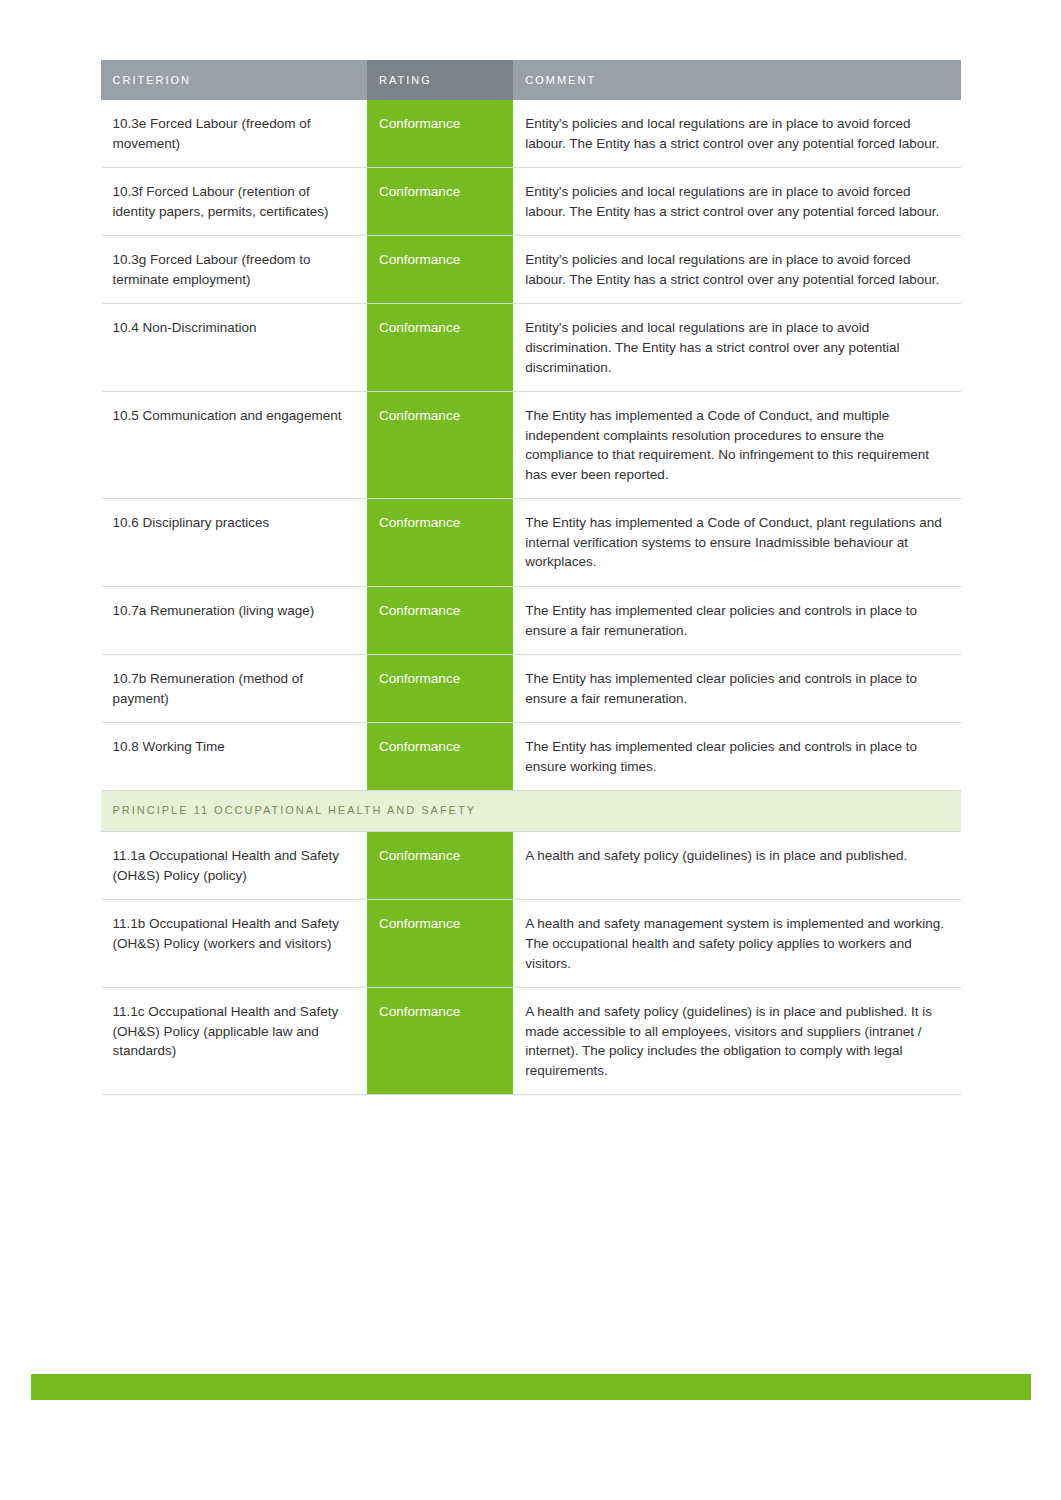| CRITERION | RATING | COMMENT |
| --- | --- | --- |
| 10.3e Forced Labour (freedom of movement) | Conformance | Entity's policies and local regulations are in place to avoid forced labour. The Entity has a strict control over any potential forced labour. |
| 10.3f Forced Labour (retention of identity papers, permits, certificates) | Conformance | Entity's policies and local regulations are in place to avoid forced labour. The Entity has a strict control over any potential forced labour. |
| 10.3g Forced Labour (freedom to terminate employment) | Conformance | Entity's policies and local regulations are in place to avoid forced labour. The Entity has a strict control over any potential forced labour. |
| 10.4 Non-Discrimination | Conformance | Entity's policies and local regulations are in place to avoid discrimination. The Entity has a strict control over any potential discrimination. |
| 10.5 Communication and engagement | Conformance | The Entity has implemented a Code of Conduct, and multiple independent complaints resolution procedures to ensure the compliance to that requirement. No infringement to this requirement has ever been reported. |
| 10.6 Disciplinary practices | Conformance | The Entity has implemented a Code of Conduct, plant regulations and internal verification systems to ensure Inadmissible behaviour at workplaces. |
| 10.7a Remuneration (living wage) | Conformance | The Entity has implemented clear policies and controls in place to ensure a fair remuneration. |
| 10.7b Remuneration (method of payment) | Conformance | The Entity has implemented clear policies and controls in place to ensure a fair remuneration. |
| 10.8 Working Time | Conformance | The Entity has implemented clear policies and controls in place to ensure working times. |
| PRINCIPLE 11 OCCUPATIONAL HEALTH AND SAFETY |
| 11.1a Occupational Health and Safety (OH&S) Policy (policy) | Conformance | A health and safety policy (guidelines) is in place and published. |
| 11.1b Occupational Health and Safety (OH&S) Policy (workers and visitors) | Conformance | A health and safety management system is implemented and working. The occupational health and safety policy applies to workers and visitors. |
| 11.1c Occupational Health and Safety (OH&S) Policy (applicable law and standards) | Conformance | A health and safety policy (guidelines) is in place and published. It is made accessible to all employees, visitors and suppliers (intranet / internet). The policy includes the obligation to comply with legal requirements. |